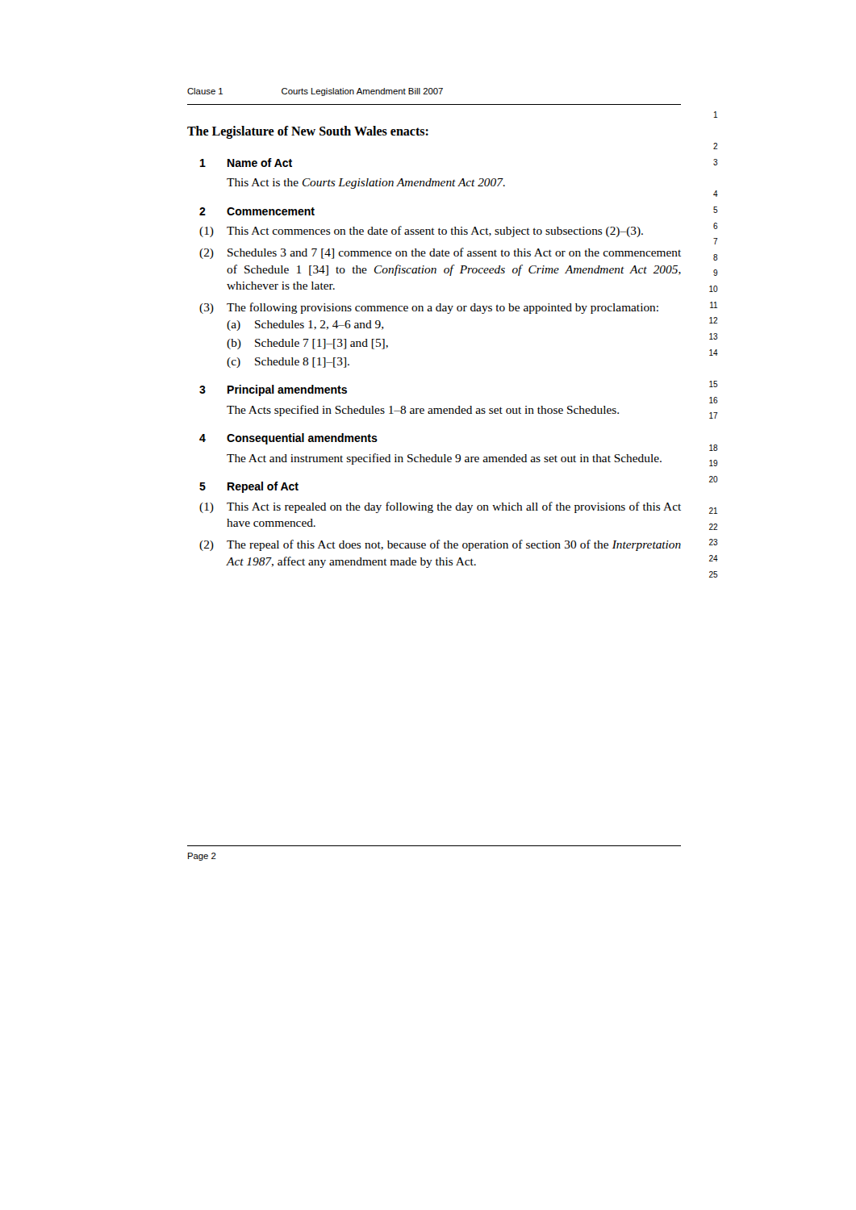Clause 1 Courts Legislation Amendment Bill 2007
The Legislature of New South Wales enacts:
1 Name of Act
This Act is the Courts Legislation Amendment Act 2007.
2 Commencement
(1) This Act commences on the date of assent to this Act, subject to subsections (2)–(3).
(2) Schedules 3 and 7 [4] commence on the date of assent to this Act or on the commencement of Schedule 1 [34] to the Confiscation of Proceeds of Crime Amendment Act 2005, whichever is the later.
(3) The following provisions commence on a day or days to be appointed by proclamation:
(a) Schedules 1, 2, 4–6 and 9,
(b) Schedule 7 [1]–[3] and [5],
(c) Schedule 8 [1]–[3].
3 Principal amendments
The Acts specified in Schedules 1–8 are amended as set out in those Schedules.
4 Consequential amendments
The Act and instrument specified in Schedule 9 are amended as set out in that Schedule.
5 Repeal of Act
(1) This Act is repealed on the day following the day on which all of the provisions of this Act have commenced.
(2) The repeal of this Act does not, because of the operation of section 30 of the Interpretation Act 1987, affect any amendment made by this Act.
1
2
3
4
5
6
7
8
9
10
11
12
13
14
15
16
17
18
19
20
21
22
23
24
25
Page 2